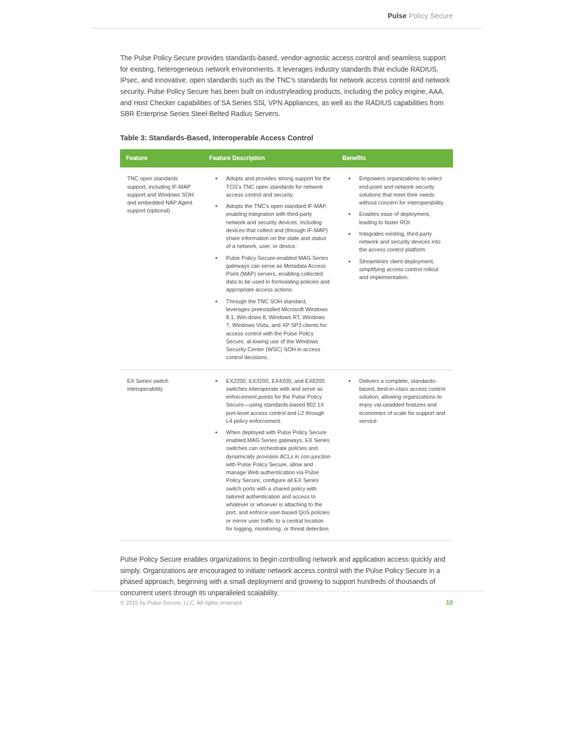Pulse Policy Secure
The Pulse Policy Secure provides standards-based, vendor-agnostic access control and seamless support for existing, heterogeneous network environments. It leverages industry standards that include RADIUS, IPsec, and innovative, open standards such as the TNC's standards for network access control and network security. Pulse Policy Secure has been built on industryleading products, including the policy engine, AAA, and Host Checker capabilities of SA Series SSL VPN Appliances, as well as the RADIUS capabilities from SBR Enterprise Series Steel-Belted Radius Servers.
Table 3: Standards-Based, Interoperable Access Control
| Feature | Feature Description | Benefits |
| --- | --- | --- |
| TNC open standards support, including IF-MAP support and Windows SOH and embedded NAP Agent support (optional) | Adopts and provides strong support for the TCG's TNC open standards for network access control and security. Adopts the TNC's open standard IF-MAP, enabling integration with third-party network and security devices, including devices that collect and (through IF-MAP) share information on the state and status of a network, user, or device. Pulse Policy Secure-enabled MAG Series gateways can serve as Metadata Access Point (MAP) servers, enabling collected data to be used in formulating policies and appropriate access actions. Through the TNC SOH standard, leverages preinstalled Microsoft Windows 8.1, Win-dows 8, Windows RT, Windows 7, Windows Vista, and XP SP3 clients for access control with the Pulse Policy Secure, al-lowing use of the Windows Security Center (WSC) SOH in access control decisions. | Empowers organizations to select end-point and network security solutions that meet their needs without concern for interoperability. Enables ease of deployment, leading to faster ROI. Integrates existing, third-party network and security devices into the access control platform. Streamlines client deployment, simplifying access control rollout and implementation. |
| EX Series switch interoperability | EX2200, EX3200, EX4200, and EX8200 switches interoperate with and serve as enforcement points for the Pulse Policy Secure—using standards-based 802.1X port-level access control and L2 through L4 policy enforcement. When deployed with Pulse Policy Secure enabled MAG Series gateways, EX Series switches can orchestrate policies and dynamically provision ACLs in con-junction with Pulse Policy Secure, allow and manage Web authentication via Pulse Policy Secure, configure all EX Series switch ports with a shared policy with tailored authentication and access to whatever or whoever is attaching to the port, and enforce user-based QoS policies or mirror user traffic to a central location for logging, monitoring, or threat detection. | Delivers a complete, standards-based, best-in-class access control solution, allowing organizations to enjoy val-ueadded features and economies of scale for support and service. |
Pulse Policy Secure enables organizations to begin controlling network and application access quickly and simply. Organizations are encouraged to initiate network access control with the Pulse Policy Secure in a phased approach, beginning with a small deployment and growing to support hundreds of thousands of concurrent users through its unparalleled scalability.
© 2015 by Pulse Secure, LLC. All rights reserved
10